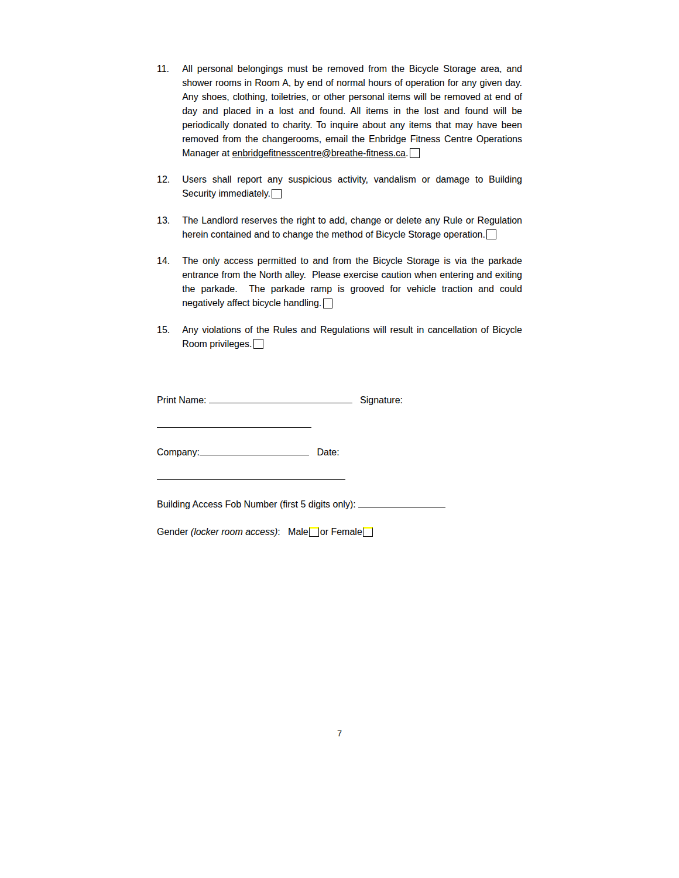11. All personal belongings must be removed from the Bicycle Storage area, and shower rooms in Room A, by end of normal hours of operation for any given day. Any shoes, clothing, toiletries, or other personal items will be removed at end of day and placed in a lost and found. All items in the lost and found will be periodically donated to charity. To inquire about any items that may have been removed from the changerooms, email the Enbridge Fitness Centre Operations Manager at enbridgefitnesscentre@breathe-fitness.ca.
12. Users shall report any suspicious activity, vandalism or damage to Building Security immediately.
13. The Landlord reserves the right to add, change or delete any Rule or Regulation herein contained and to change the method of Bicycle Storage operation.
14. The only access permitted to and from the Bicycle Storage is via the parkade entrance from the North alley. Please exercise caution when entering and exiting the parkade. The parkade ramp is grooved for vehicle traction and could negatively affect bicycle handling.
15. Any violations of the Rules and Regulations will result in cancellation of Bicycle Room privileges.
Print Name: Signature:
Company: Date:
Building Access Fob Number (first 5 digits only):
Gender (locker room access): Male or Female
7